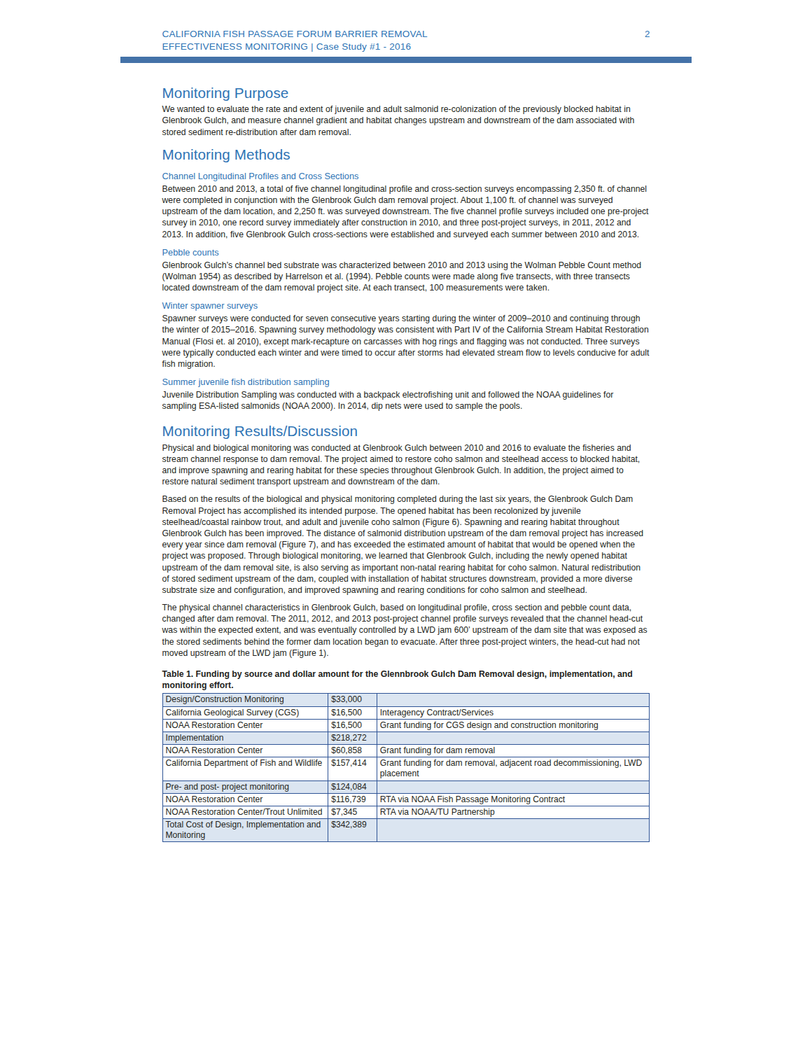2
California Fish Passage Forum Barrier Removal
Effectiveness Monitoring | Case Study #1 - 2016
Monitoring Purpose
We wanted to evaluate the rate and extent of juvenile and adult salmonid re-colonization of the previously blocked habitat in Glenbrook Gulch, and measure channel gradient and habitat changes upstream and downstream of the dam associated with stored sediment re-distribution after dam removal.
Monitoring Methods
Channel Longitudinal Profiles and Cross Sections
Between 2010 and 2013, a total of five channel longitudinal profile and cross-section surveys encompassing 2,350 ft. of channel were completed in conjunction with the Glenbrook Gulch dam removal project. About 1,100 ft. of channel was surveyed upstream of the dam location, and 2,250 ft. was surveyed downstream. The five channel profile surveys included one pre-project survey in 2010, one record survey immediately after construction in 2010, and three post-project surveys, in 2011, 2012 and 2013. In addition, five Glenbrook Gulch cross-sections were established and surveyed each summer between 2010 and 2013.
Pebble counts
Glenbrook Gulch’s channel bed substrate was characterized between 2010 and 2013 using the Wolman Pebble Count method (Wolman 1954) as described by Harrelson et al. (1994). Pebble counts were made along five transects, with three transects located downstream of the dam removal project site. At each transect, 100 measurements were taken.
Winter spawner surveys
Spawner surveys were conducted for seven consecutive years starting during the winter of 2009–2010 and continuing through the winter of 2015–2016. Spawning survey methodology was consistent with Part IV of the California Stream Habitat Restoration Manual (Flosi et. al 2010), except mark-recapture on carcasses with hog rings and flagging was not conducted. Three surveys were typically conducted each winter and were timed to occur after storms had elevated stream flow to levels conducive for adult fish migration.
Summer juvenile fish distribution sampling
Juvenile Distribution Sampling was conducted with a backpack electrofishing unit and followed the NOAA guidelines for sampling ESA-listed salmonids (NOAA 2000). In 2014, dip nets were used to sample the pools.
Monitoring Results/Discussion
Physical and biological monitoring was conducted at Glenbrook Gulch between 2010 and 2016 to evaluate the fisheries and stream channel response to dam removal. The project aimed to restore coho salmon and steelhead access to blocked habitat, and improve spawning and rearing habitat for these species throughout Glenbrook Gulch. In addition, the project aimed to restore natural sediment transport upstream and downstream of the dam.
Based on the results of the biological and physical monitoring completed during the last six years, the Glenbrook Gulch Dam Removal Project has accomplished its intended purpose. The opened habitat has been recolonized by juvenile steelhead/coastal rainbow trout, and adult and juvenile coho salmon (Figure 6). Spawning and rearing habitat throughout Glenbrook Gulch has been improved. The distance of salmonid distribution upstream of the dam removal project has increased every year since dam removal (Figure 7), and has exceeded the estimated amount of habitat that would be opened when the project was proposed. Through biological monitoring, we learned that Glenbrook Gulch, including the newly opened habitat upstream of the dam removal site, is also serving as important non-natal rearing habitat for coho salmon. Natural redistribution of stored sediment upstream of the dam, coupled with installation of habitat structures downstream, provided a more diverse substrate size and configuration, and improved spawning and rearing conditions for coho salmon and steelhead.
The physical channel characteristics in Glenbrook Gulch, based on longitudinal profile, cross section and pebble count data, changed after dam removal. The 2011, 2012, and 2013 post-project channel profile surveys revealed that the channel head-cut was within the expected extent, and was eventually controlled by a LWD jam 600’ upstream of the dam site that was exposed as the stored sediments behind the former dam location began to evacuate. After three post-project winters, the head-cut had not moved upstream of the LWD jam (Figure 1).
Table 1. Funding by source and dollar amount for the Glennbrook Gulch Dam Removal design, implementation, and monitoring effort.
| Design/Construction Monitoring | $33,000 | |
| California Geological Survey (CGS) | $16,500 | Interagency Contract/Services |
| NOAA Restoration Center | $16,500 | Grant funding for CGS design and construction monitoring |
| Implementation | $218,272 | |
| NOAA Restoration Center | $60,858 | Grant funding for dam removal |
| California Department of Fish and Wildlife | $157,414 | Grant funding for dam removal, adjacent road decommissioning, LWD placement |
| Pre- and post- project monitoring | $124,084 | |
| NOAA Restoration Center | $116,739 | RTA via NOAA Fish Passage Monitoring Contract |
| NOAA Restoration Center/Trout Unlimited | $7,345 | RTA via NOAA/TU Partnership |
| Total Cost of Design, Implementation and Monitoring | $342,389 | |